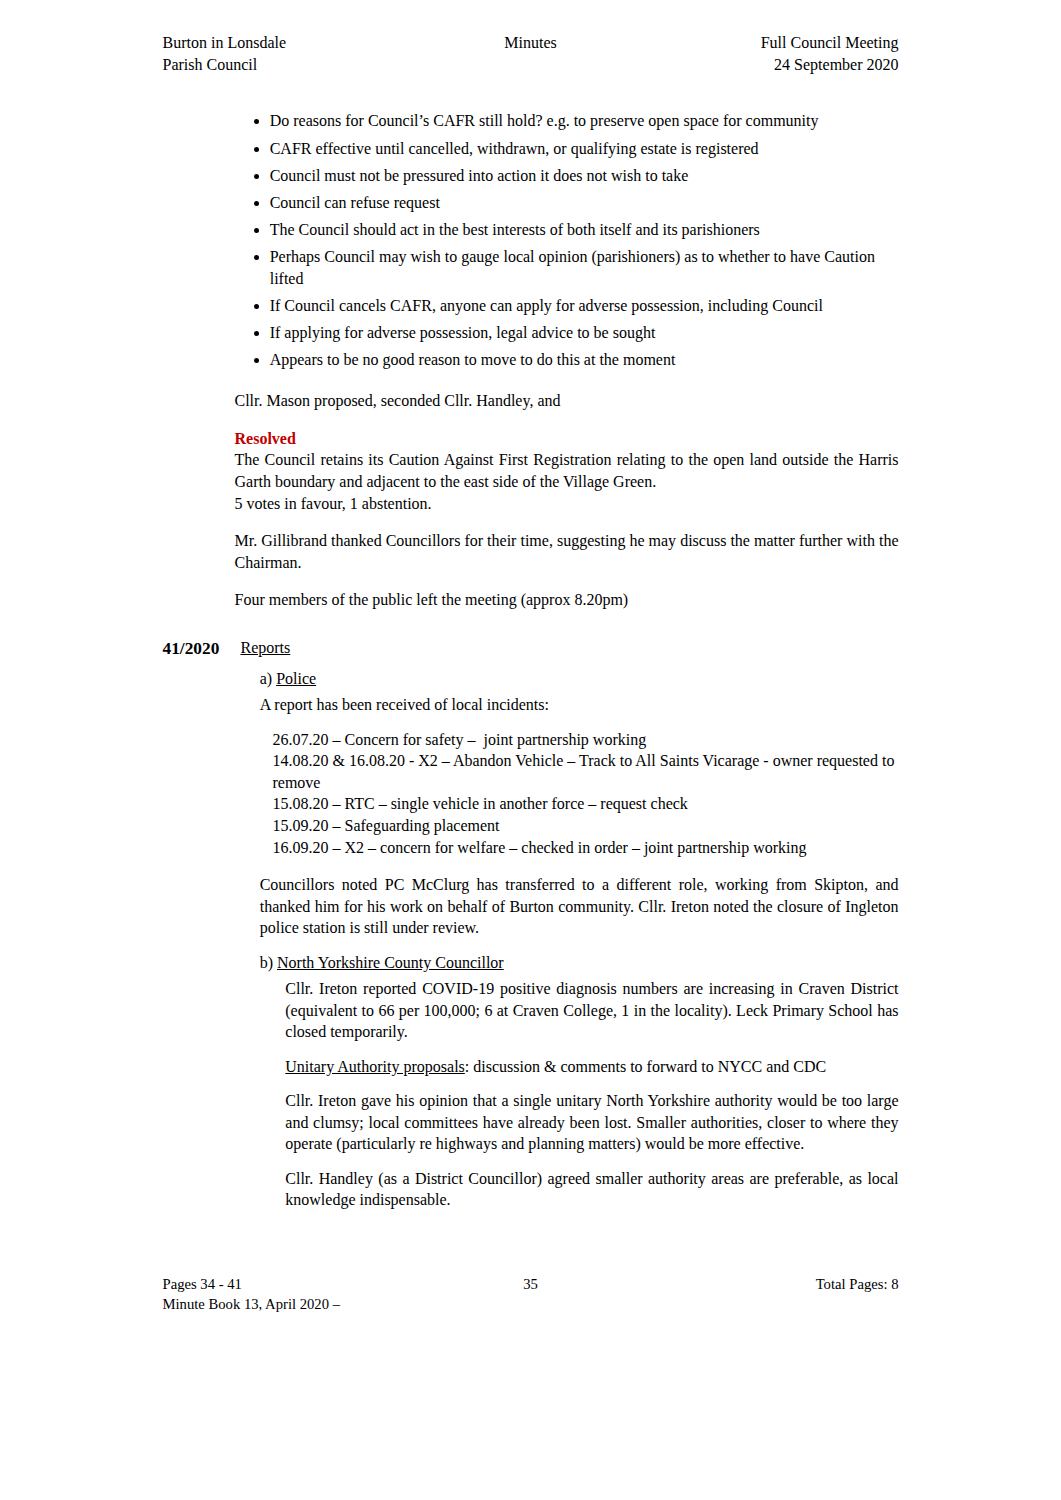| Burton in Lonsdale | Minutes | Full Council Meeting |
| Parish Council | | 24 September 2020 |
Do reasons for Council’s CAFR still hold? e.g. to preserve open space for community
CAFR effective until cancelled, withdrawn, or qualifying estate is registered
Council must not be pressured into action it does not wish to take
Council can refuse request
The Council should act in the best interests of both itself and its parishioners
Perhaps Council may wish to gauge local opinion (parishioners) as to whether to have Caution lifted
If Council cancels CAFR, anyone can apply for adverse possession, including Council
If applying for adverse possession, legal advice to be sought
Appears to be no good reason to move to do this at the moment
Cllr. Mason proposed, seconded Cllr. Handley, and
Resolved
The Council retains its Caution Against First Registration relating to the open land outside the Harris Garth boundary and adjacent to the east side of the Village Green.
5 votes in favour, 1 abstention.
Mr. Gillibrand thanked Councillors for their time, suggesting he may discuss the matter further with the Chairman.
Four members of the public left the meeting (approx 8.20pm)
41/2020
Reports
a) Police
A report has been received of local incidents:
26.07.20 – Concern for safety – joint partnership working
14.08.20 & 16.08.20 - X2 – Abandon Vehicle – Track to All Saints Vicarage - owner requested to remove
15.08.20 – RTC – single vehicle in another force – request check
15.09.20 – Safeguarding placement
16.09.20 – X2 – concern for welfare – checked in order – joint partnership working
Councillors noted PC McClurg has transferred to a different role, working from Skipton, and thanked him for his work on behalf of Burton community. Cllr. Ireton noted the closure of Ingleton police station is still under review.
b) North Yorkshire County Councillor
Cllr. Ireton reported COVID-19 positive diagnosis numbers are increasing in Craven District (equivalent to 66 per 100,000; 6 at Craven College, 1 in the locality). Leck Primary School has closed temporarily.
Unitary Authority proposals: discussion & comments to forward to NYCC and CDC
Cllr. Ireton gave his opinion that a single unitary North Yorkshire authority would be too large and clumsy; local committees have already been lost. Smaller authorities, closer to where they operate (particularly re highways and planning matters) would be more effective.
Cllr. Handley (as a District Councillor) agreed smaller authority areas are preferable, as local knowledge indispensable.
| Pages 34 - 41 | 35 | Total Pages: 8 |
| Minute Book 13, April 2020 – | | |